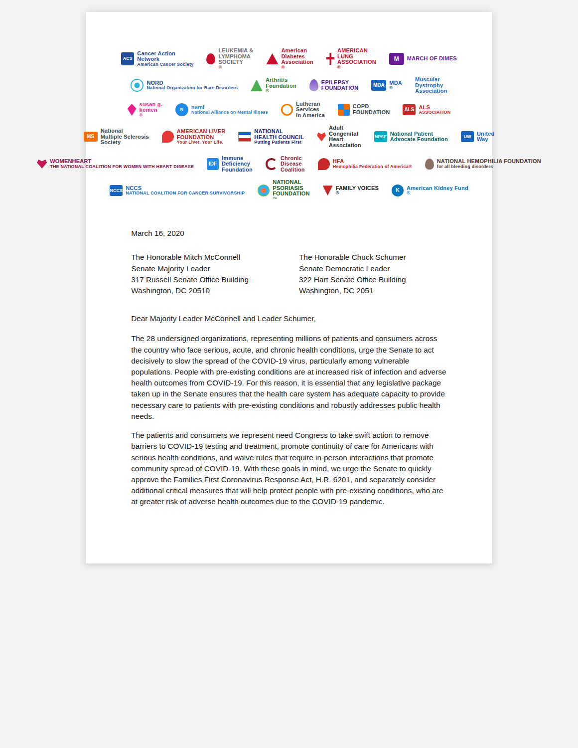ACS Cancer Action
NetworkAmerican Cancer Society LEUKEMIA &
LYMPHOMA
SOCIETY® American
Diabetes
Association® AMERICAN
LUNG
ASSOCIATION® MMARCH OF DIMES
NORDNational Organization for Rare Disorders Arthritis
Foundation® EPILEPSY
FOUNDATION MDA MDA® Muscular
Dystrophy
Association
susan g.
komen® NnamiNational Alliance on Mental Illness Lutheran
Services
in America COPD
FOUNDATION ALS ALSASSOCIATION
MS National
Multiple Sclerosis
Society AMERICAN LIVER
FOUNDATIONYour Liver. Your Life. NATIONAL
HEALTH COUNCILPutting Patients First Adult
Congenital
Heart
Association NPAF National Patient
Advocate Foundation UW United
Way
WOMENHEARTTHE NATIONAL COALITION FOR WOMEN WITH HEART DISEASE IDF Immune
Deficiency
Foundation Chronic
Disease
Coalition HFAHemophilia Federation of America® NATIONAL HEMOPHILIA FOUNDATIONfor all bleeding disorders
NCCS NCCSNATIONAL COALITION FOR CANCER SURVIVORSHIP NATIONAL
PSORIASIS
FOUNDATION™ FAMILY VOICES® KAmerican Kidney Fund®
March 16, 2020
The Honorable Mitch McConnell
Senate Majority Leader
317 Russell Senate Office Building
Washington, DC 20510
The Honorable Chuck Schumer
Senate Democratic Leader
322 Hart Senate Office Building
Washington, DC 2051
Dear Majority Leader McConnell and Leader Schumer,
The 28 undersigned organizations, representing millions of patients and consumers across the country who face serious, acute, and chronic health conditions, urge the Senate to act decisively to slow the spread of the COVID-19 virus, particularly among vulnerable populations. People with pre-existing conditions are at increased risk of infection and adverse health outcomes from COVID-19. For this reason, it is essential that any legislative package taken up in the Senate ensures that the health care system has adequate capacity to provide necessary care to patients with pre-existing conditions and robustly addresses public health needs.
The patients and consumers we represent need Congress to take swift action to remove barriers to COVID-19 testing and treatment, promote continuity of care for Americans with serious health conditions, and waive rules that require in-person interactions that promote community spread of COVID-19. With these goals in mind, we urge the Senate to quickly approve the Families First Coronavirus Response Act, H.R. 6201, and separately consider additional critical measures that will help protect people with pre-existing conditions, who are at greater risk of adverse health outcomes due to the COVID-19 pandemic.